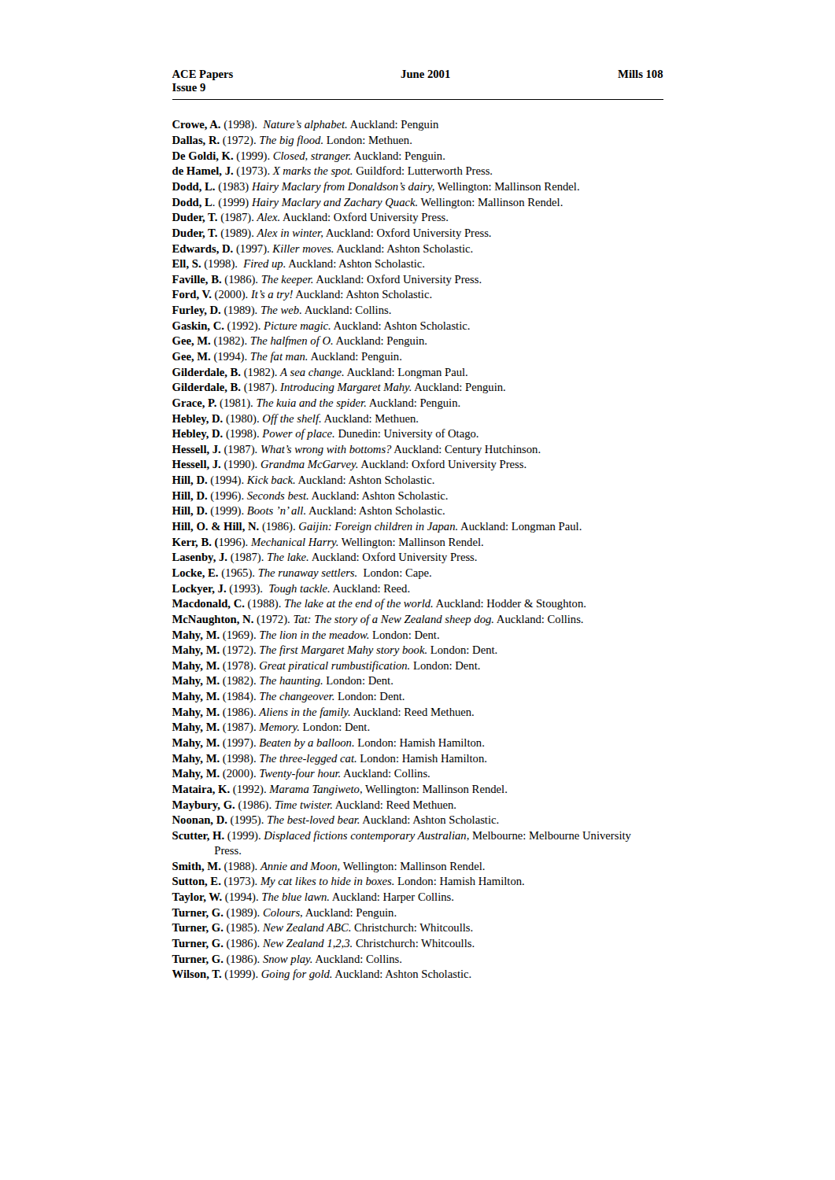ACE Papers
June 2001
Mills 108
Issue 9
Crowe, A. (1998). Nature’s alphabet. Auckland: Penguin
Dallas, R. (1972). The big flood. London: Methuen.
De Goldi, K. (1999). Closed, stranger. Auckland: Penguin.
de Hamel, J. (1973). X marks the spot. Guildford: Lutterworth Press.
Dodd, L. (1983) Hairy Maclary from Donaldson’s dairy, Wellington: Mallinson Rendel.
Dodd, L. (1999) Hairy Maclary and Zachary Quack. Wellington: Mallinson Rendel.
Duder, T. (1987). Alex. Auckland: Oxford University Press.
Duder, T. (1989). Alex in winter, Auckland: Oxford University Press.
Edwards, D. (1997). Killer moves. Auckland: Ashton Scholastic.
Ell, S. (1998). Fired up. Auckland: Ashton Scholastic.
Faville, B. (1986). The keeper. Auckland: Oxford University Press.
Ford, V. (2000). It’s a try! Auckland: Ashton Scholastic.
Furley, D. (1989). The web. Auckland: Collins.
Gaskin, C. (1992). Picture magic. Auckland: Ashton Scholastic.
Gee, M. (1982). The halfmen of O. Auckland: Penguin.
Gee, M. (1994). The fat man. Auckland: Penguin.
Gilderdale, B. (1982). A sea change. Auckland: Longman Paul.
Gilderdale, B. (1987). Introducing Margaret Mahy. Auckland: Penguin.
Grace, P. (1981). The kuia and the spider. Auckland: Penguin.
Hebley, D. (1980). Off the shelf. Auckland: Methuen.
Hebley, D. (1998). Power of place. Dunedin: University of Otago.
Hessell, J. (1987). What’s wrong with bottoms? Auckland: Century Hutchinson.
Hessell, J. (1990). Grandma McGarvey. Auckland: Oxford University Press.
Hill, D. (1994). Kick back. Auckland: Ashton Scholastic.
Hill, D. (1996). Seconds best. Auckland: Ashton Scholastic.
Hill, D. (1999). Boots ’n’ all. Auckland: Ashton Scholastic.
Hill, O. & Hill, N. (1986). Gaijin: Foreign children in Japan. Auckland: Longman Paul.
Kerr, B. (1996). Mechanical Harry. Wellington: Mallinson Rendel.
Lasenby, J. (1987). The lake. Auckland: Oxford University Press.
Locke, E. (1965). The runaway settlers. London: Cape.
Lockyer, J. (1993). Tough tackle. Auckland: Reed.
Macdonald, C. (1988). The lake at the end of the world. Auckland: Hodder & Stoughton.
McNaughton, N. (1972). Tat: The story of a New Zealand sheep dog. Auckland: Collins.
Mahy, M. (1969). The lion in the meadow. London: Dent.
Mahy, M. (1972). The first Margaret Mahy story book. London: Dent.
Mahy, M. (1978). Great piratical rumbustification. London: Dent.
Mahy, M. (1982). The haunting. London: Dent.
Mahy, M. (1984). The changeover. London: Dent.
Mahy, M. (1986). Aliens in the family. Auckland: Reed Methuen.
Mahy, M. (1987). Memory. London: Dent.
Mahy, M. (1997). Beaten by a balloon. London: Hamish Hamilton.
Mahy, M. (1998). The three-legged cat. London: Hamish Hamilton.
Mahy, M. (2000). Twenty-four hour. Auckland: Collins.
Mataira, K. (1992). Marama Tangiweto, Wellington: Mallinson Rendel.
Maybury, G. (1986). Time twister. Auckland: Reed Methuen.
Noonan, D. (1995). The best-loved bear. Auckland: Ashton Scholastic.
Scutter, H. (1999). Displaced fictions contemporary Australian, Melbourne: Melbourne University Press.
Smith, M. (1988). Annie and Moon, Wellington: Mallinson Rendel.
Sutton, E. (1973). My cat likes to hide in boxes. London: Hamish Hamilton.
Taylor, W. (1994). The blue lawn. Auckland: Harper Collins.
Turner, G. (1989). Colours, Auckland: Penguin.
Turner, G. (1985). New Zealand ABC. Christchurch: Whitcoulls.
Turner, G. (1986). New Zealand 1,2,3. Christchurch: Whitcoulls.
Turner, G. (1986). Snow play. Auckland: Collins.
Wilson, T. (1999). Going for gold. Auckland: Ashton Scholastic.